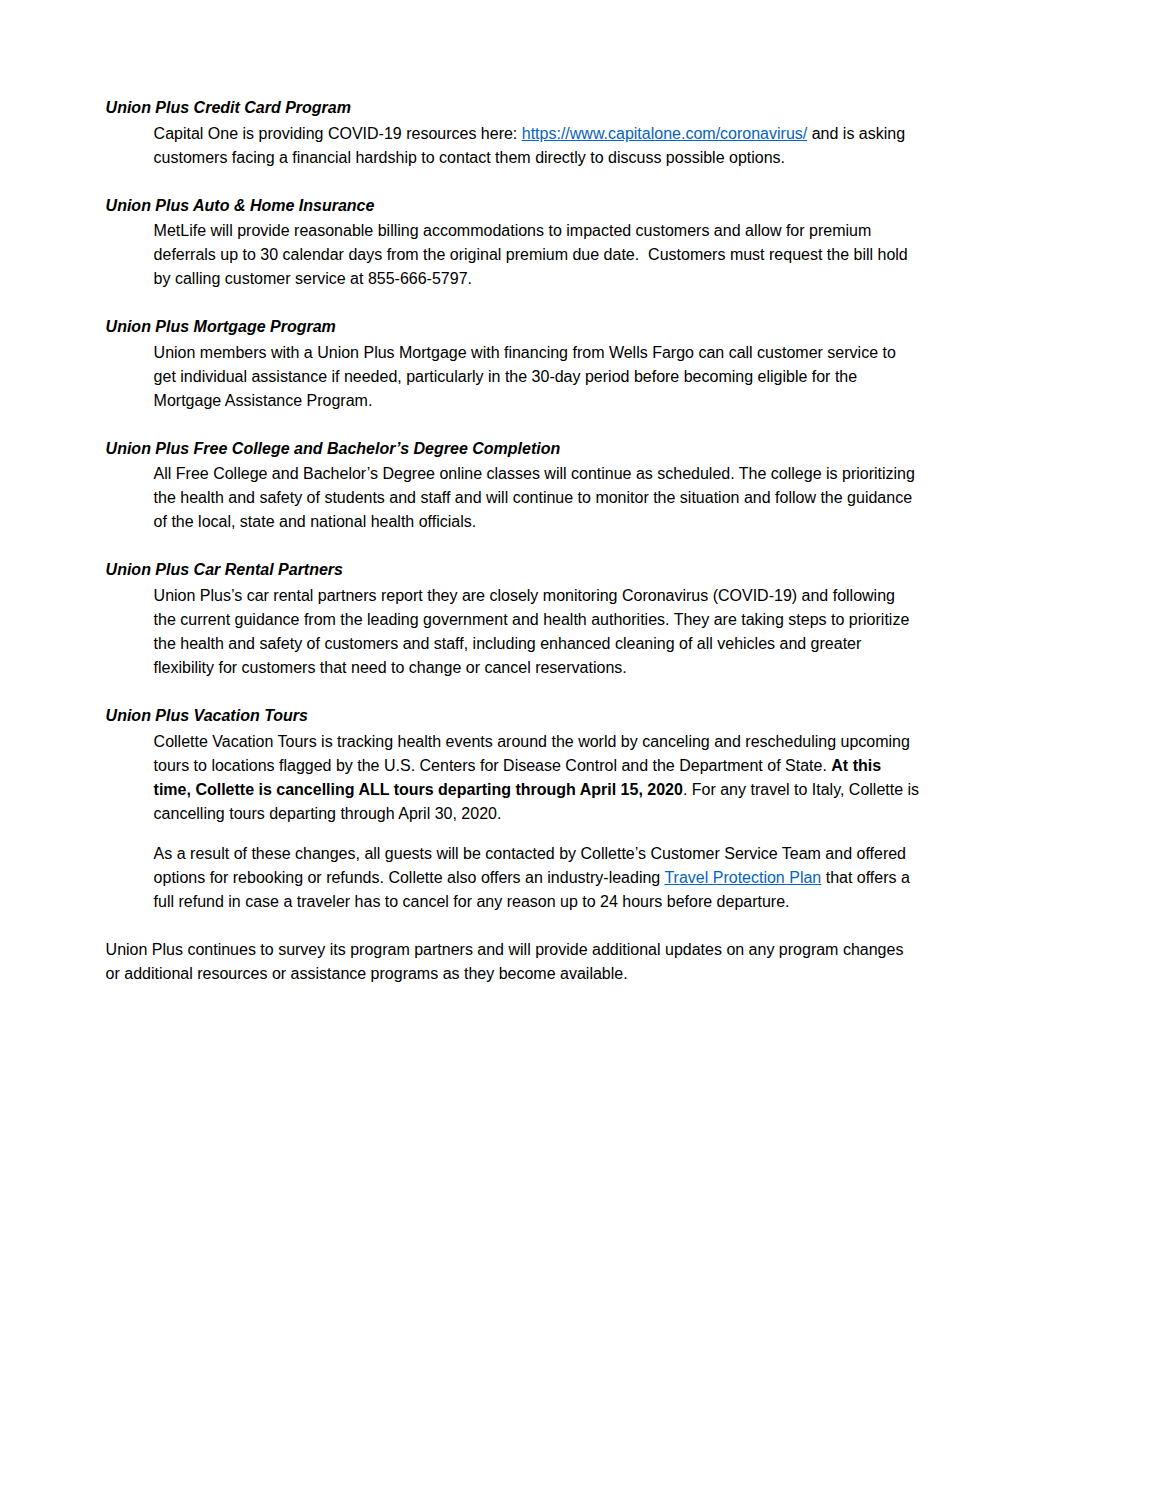Union Plus Credit Card Program
Capital One is providing COVID-19 resources here: https://www.capitalone.com/coronavirus/ and is asking customers facing a financial hardship to contact them directly to discuss possible options.
Union Plus Auto & Home Insurance
MetLife will provide reasonable billing accommodations to impacted customers and allow for premium deferrals up to 30 calendar days from the original premium due date. Customers must request the bill hold by calling customer service at 855-666-5797.
Union Plus Mortgage Program
Union members with a Union Plus Mortgage with financing from Wells Fargo can call customer service to get individual assistance if needed, particularly in the 30-day period before becoming eligible for the Mortgage Assistance Program.
Union Plus Free College and Bachelor’s Degree Completion
All Free College and Bachelor’s Degree online classes will continue as scheduled. The college is prioritizing the health and safety of students and staff and will continue to monitor the situation and follow the guidance of the local, state and national health officials.
Union Plus Car Rental Partners
Union Plus’s car rental partners report they are closely monitoring Coronavirus (COVID-19) and following the current guidance from the leading government and health authorities. They are taking steps to prioritize the health and safety of customers and staff, including enhanced cleaning of all vehicles and greater flexibility for customers that need to change or cancel reservations.
Union Plus Vacation Tours
Collette Vacation Tours is tracking health events around the world by canceling and rescheduling upcoming tours to locations flagged by the U.S. Centers for Disease Control and the Department of State. At this time, Collette is cancelling ALL tours departing through April 15, 2020. For any travel to Italy, Collette is cancelling tours departing through April 30, 2020.
As a result of these changes, all guests will be contacted by Collette’s Customer Service Team and offered options for rebooking or refunds. Collette also offers an industry-leading Travel Protection Plan that offers a full refund in case a traveler has to cancel for any reason up to 24 hours before departure.
Union Plus continues to survey its program partners and will provide additional updates on any program changes or additional resources or assistance programs as they become available.